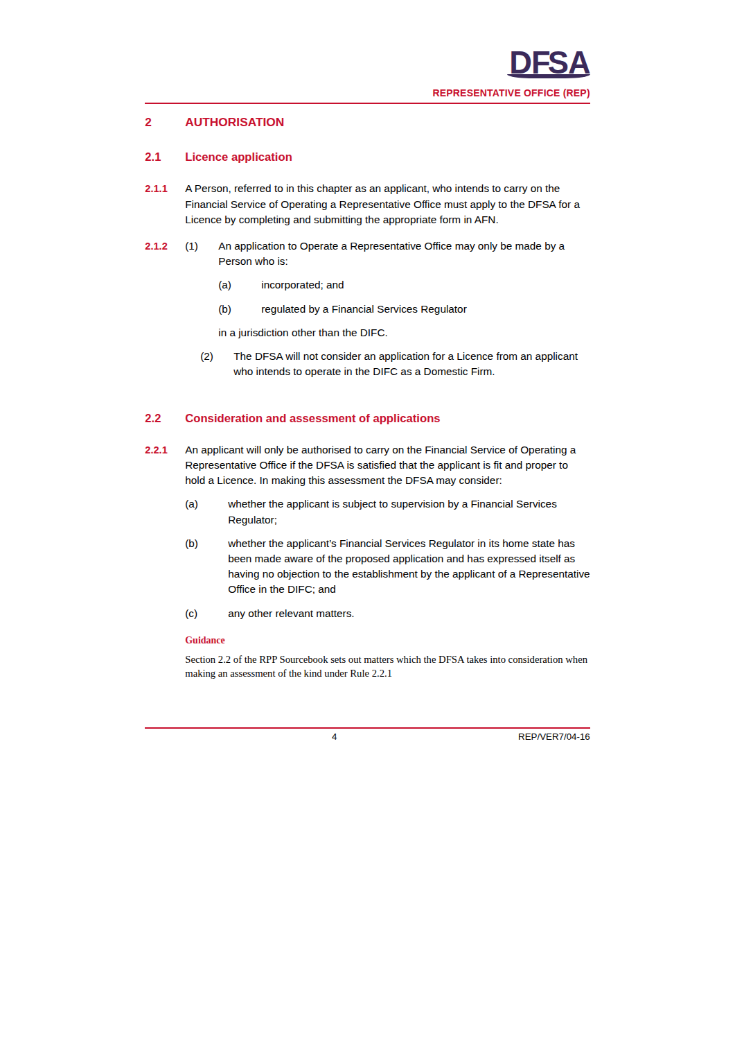DFSA
REPRESENTATIVE OFFICE (REP)
2 AUTHORISATION
2.1 Licence application
2.1.1
A Person, referred to in this chapter as an applicant, who intends to carry on the Financial Service of Operating a Representative Office must apply to the DFSA for a Licence by completing and submitting the appropriate form in AFN.
2.1.2
(1)
An application to Operate a Representative Office may only be made by a Person who is:
(a)
incorporated; and
(b)
regulated by a Financial Services Regulator
in a jurisdiction other than the DIFC.
(2)
The DFSA will not consider an application for a Licence from an applicant who intends to operate in the DIFC as a Domestic Firm.
2.2 Consideration and assessment of applications
2.2.1
An applicant will only be authorised to carry on the Financial Service of Operating a Representative Office if the DFSA is satisfied that the applicant is fit and proper to hold a Licence. In making this assessment the DFSA may consider:
(a)
whether the applicant is subject to supervision by a Financial Services Regulator;
(b)
whether the applicant’s Financial Services Regulator in its home state has been made aware of the proposed application and has expressed itself as having no objection to the establishment by the applicant of a Representative Office in the DIFC; and
(c)
any other relevant matters.
Guidance
Section 2.2 of the RPP Sourcebook sets out matters which the DFSA takes into consideration when making an assessment of the kind under Rule 2.2.1
4
REP/VER7/04-16